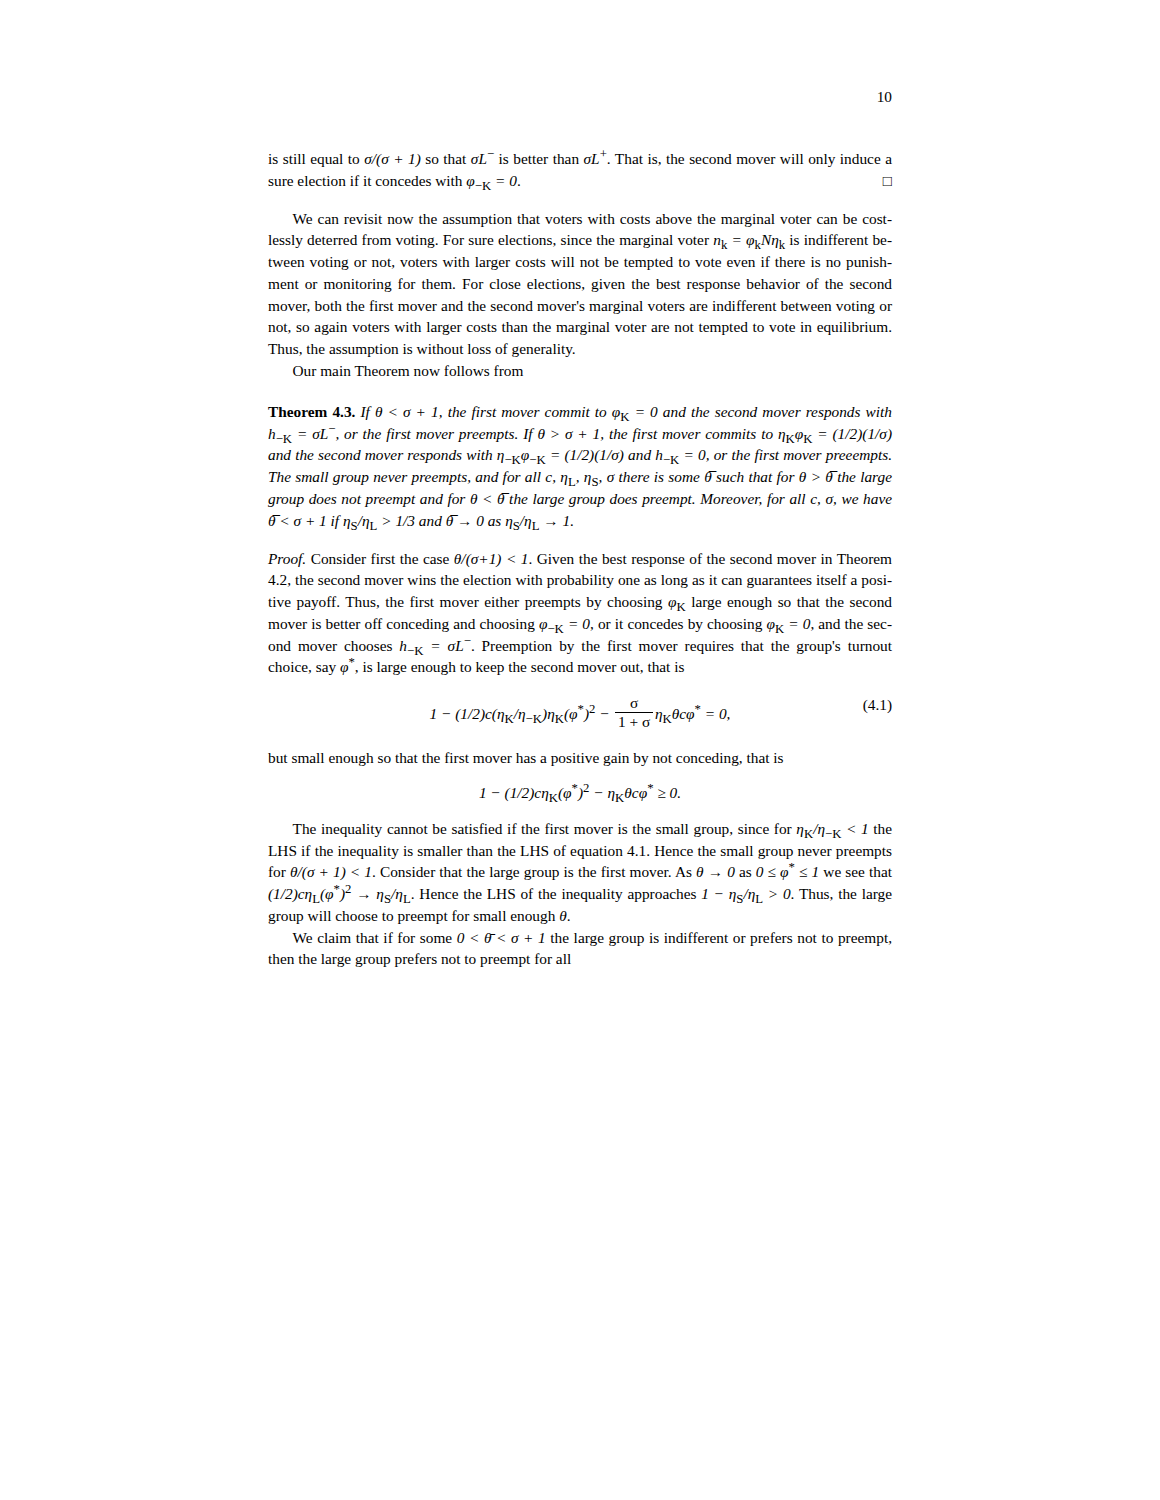10
is still equal to σ/(σ + 1) so that σL− is better than σL+. That is, the second mover will only induce a sure election if it concedes with φ−K = 0. □
We can revisit now the assumption that voters with costs above the marginal voter can be costlessly deterred from voting. For sure elections, since the marginal voter nk = φkNηk is indifferent between voting or not, voters with larger costs will not be tempted to vote even if there is no punishment or monitoring for them. For close elections, given the best response behavior of the second mover, both the first mover and the second mover's marginal voters are indifferent between voting or not, so again voters with larger costs than the marginal voter are not tempted to vote in equilibrium. Thus, the assumption is without loss of generality.
Our main Theorem now follows from
Theorem 4.3. If θ < σ + 1, the first mover commit to φK = 0 and the second mover responds with h−K = σL−, or the first mover preempts. If θ > σ + 1, the first mover commits to ηKφK = (1/2)(1/σ) and the second mover responds with η−Kφ−K = (1/2)(1/σ) and h−K = 0, or the first mover preeempts. The small group never preempts, and for all c, ηL, ηS, σ there is some θ̅ such that for θ > θ̅ the large group does not preempt and for θ < θ̅ the large group does preempt. Moreover, for all c, σ, we have θ̅ < σ + 1 if ηS/ηL > 1/3 and θ̅ → 0 as ηS/ηL → 1.
Proof. Consider first the case θ/(σ+1) < 1. Given the best response of the second mover in Theorem 4.2, the second mover wins the election with probability one as long as it can guarantees itself a positive payoff. Thus, the first mover either preempts by choosing φK large enough so that the second mover is better off conceding and choosing φ−K = 0, or it concedes by choosing φK = 0, and the second mover chooses h−K = σL−. Preemption by the first mover requires that the group's turnout choice, say φ*, is large enough to keep the second mover out, that is
1 − (1/2)c(ηK/η−K)ηK(φ*)2 − σ 1 + σηKθcφ* = 0, (4.1)
but small enough so that the first mover has a positive gain by not conceding, that is
1 − (1/2)cηK(φ*)2 − ηKθcφ* ≥ 0.
The inequality cannot be satisfied if the first mover is the small group, since for ηK/η−K < 1 the LHS if the inequality is smaller than the LHS of equation 4.1. Hence the small group never preempts for θ/(σ + 1) < 1. Consider that the large group is the first mover. As θ → 0 as 0 ≤ φ* ≤ 1 we see that (1/2)cηL(φ*)2 → ηS/ηL. Hence the LHS of the inequality approaches 1 − ηS/ηL > 0. Thus, the large group will choose to preempt for small enough θ.
We claim that if for some 0 < θ̄ < σ + 1 the large group is indifferent or prefers not to preempt, then the large group prefers not to preempt for all